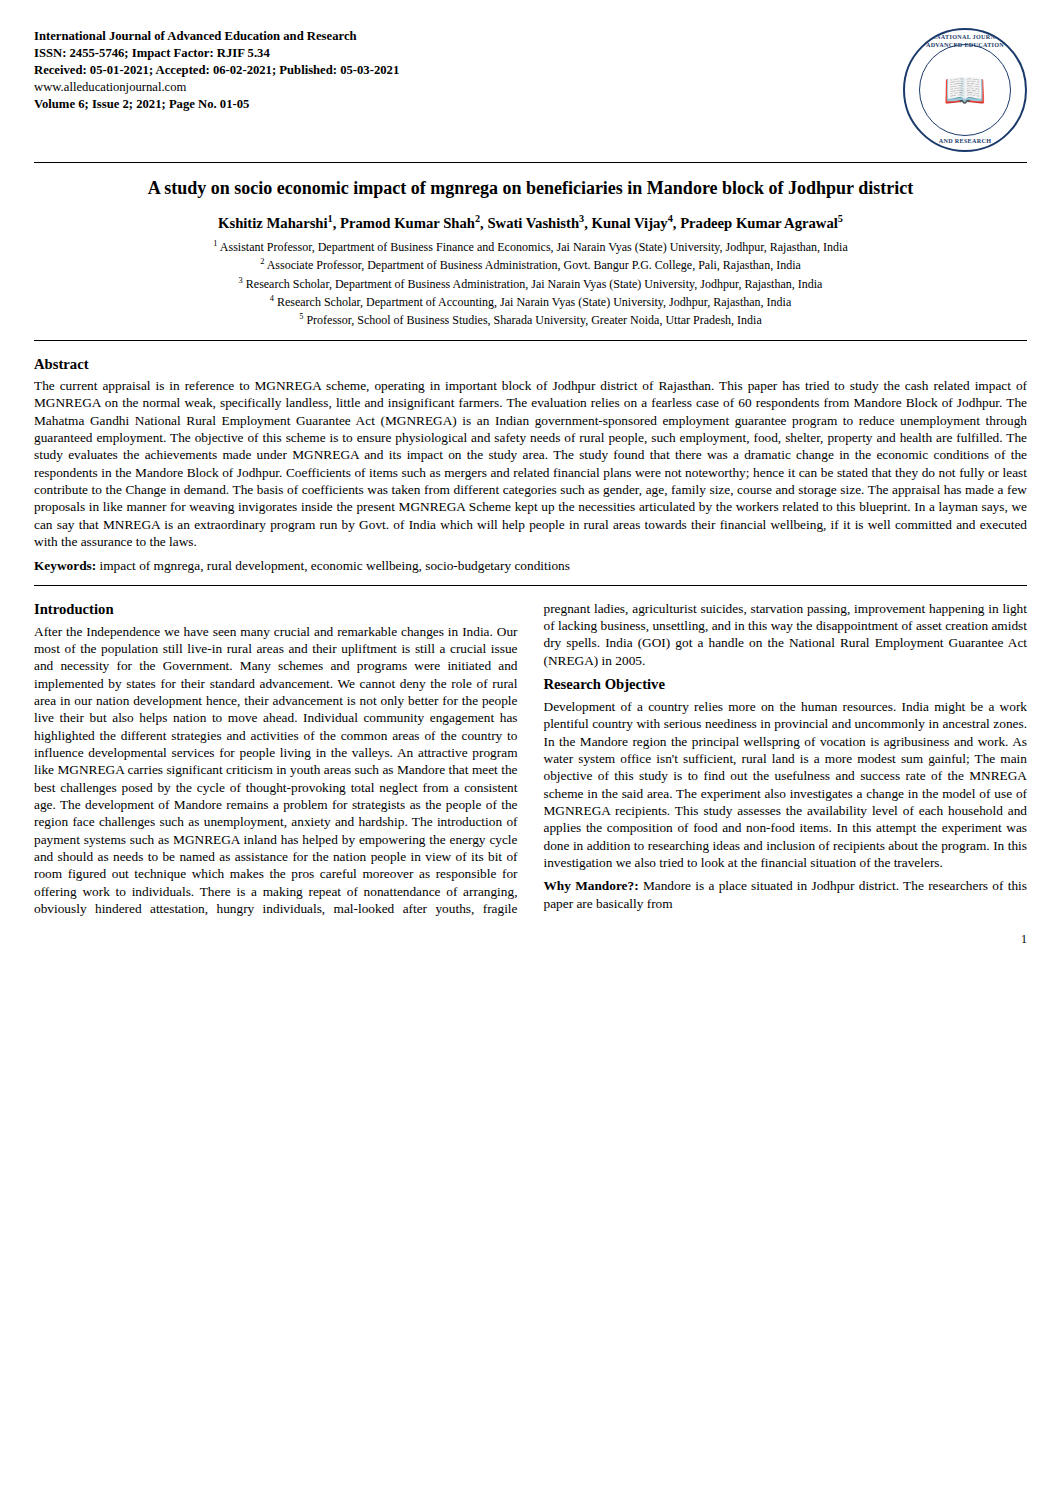International Journal of Advanced Education and Research
ISSN: 2455-5746; Impact Factor: RJIF 5.34
Received: 05-01-2021; Accepted: 06-02-2021; Published: 05-03-2021
www.alleducationjournal.com
Volume 6; Issue 2; 2021; Page No. 01-05
International Journal of Advanced Education
📖
and Research
A study on socio economic impact of mgnrega on beneficiaries in Mandore block of Jodhpur district
Kshitiz Maharshi1, Pramod Kumar Shah2, Swati Vashisth3, Kunal Vijay4, Pradeep Kumar Agrawal5
1 Assistant Professor, Department of Business Finance and Economics, Jai Narain Vyas (State) University, Jodhpur, Rajasthan, India
2 Associate Professor, Department of Business Administration, Govt. Bangur P.G. College, Pali, Rajasthan, India
3 Research Scholar, Department of Business Administration, Jai Narain Vyas (State) University, Jodhpur, Rajasthan, India
4 Research Scholar, Department of Accounting, Jai Narain Vyas (State) University, Jodhpur, Rajasthan, India
5 Professor, School of Business Studies, Sharada University, Greater Noida, Uttar Pradesh, India
Abstract
The current appraisal is in reference to MGNREGA scheme, operating in important block of Jodhpur district of Rajasthan. This paper has tried to study the cash related impact of MGNREGA on the normal weak, specifically landless, little and insignificant farmers. The evaluation relies on a fearless case of 60 respondents from Mandore Block of Jodhpur. The Mahatma Gandhi National Rural Employment Guarantee Act (MGNREGA) is an Indian government-sponsored employment guarantee program to reduce unemployment through guaranteed employment. The objective of this scheme is to ensure physiological and safety needs of rural people, such employment, food, shelter, property and health are fulfilled. The study evaluates the achievements made under MGNREGA and its impact on the study area. The study found that there was a dramatic change in the economic conditions of the respondents in the Mandore Block of Jodhpur. Coefficients of items such as mergers and related financial plans were not noteworthy; hence it can be stated that they do not fully or least contribute to the Change in demand. The basis of coefficients was taken from different categories such as gender, age, family size, course and storage size. The appraisal has made a few proposals in like manner for weaving invigorates inside the present MGNREGA Scheme kept up the necessities articulated by the workers related to this blueprint. In a layman says, we can say that MNREGA is an extraordinary program run by Govt. of India which will help people in rural areas towards their financial wellbeing, if it is well committed and executed with the assurance to the laws.
Keywords: impact of mgnrega, rural development, economic wellbeing, socio-budgetary conditions
Introduction
After the Independence we have seen many crucial and remarkable changes in India. Our most of the population still live-in rural areas and their upliftment is still a crucial issue and necessity for the Government. Many schemes and programs were initiated and implemented by states for their standard advancement. We cannot deny the role of rural area in our nation development hence, their advancement is not only better for the people live their but also helps nation to move ahead. Individual community engagement has highlighted the different strategies and activities of the common areas of the country to influence developmental services for people living in the valleys. An attractive program like MGNREGA carries significant criticism in youth areas such as Mandore that meet the best challenges posed by the cycle of thought-provoking total neglect from a consistent age. The development of Mandore remains a problem for strategists as the people of the region face challenges such as unemployment, anxiety and hardship. The introduction of payment systems such as MGNREGA inland has helped by empowering the energy cycle and should as needs to be named as assistance for the nation people in view of its bit of room figured out technique which makes the pros careful moreover as responsible for offering work to individuals. There is a making repeat of nonattendance of arranging, obviously hindered attestation, hungry individuals, mal-looked after youths, fragile pregnant ladies, agriculturist suicides, starvation passing, improvement happening in light of lacking business, unsettling, and in this way the disappointment of asset creation amidst dry spells. India (GOI) got a handle on the National Rural Employment Guarantee Act (NREGA) in 2005.
Research Objective
Development of a country relies more on the human resources. India might be a work plentiful country with serious neediness in provincial and uncommonly in ancestral zones. In the Mandore region the principal wellspring of vocation is agribusiness and work. As water system office isn't sufficient, rural land is a more modest sum gainful; The main objective of this study is to find out the usefulness and success rate of the MNREGA scheme in the said area. The experiment also investigates a change in the model of use of MGNREGA recipients. This study assesses the availability level of each household and applies the composition of food and non-food items. In this attempt the experiment was done in addition to researching ideas and inclusion of recipients about the program. In this investigation we also tried to look at the financial situation of the travelers.
Why Mandore?: Mandore is a place situated in Jodhpur district. The researchers of this paper are basically from
1